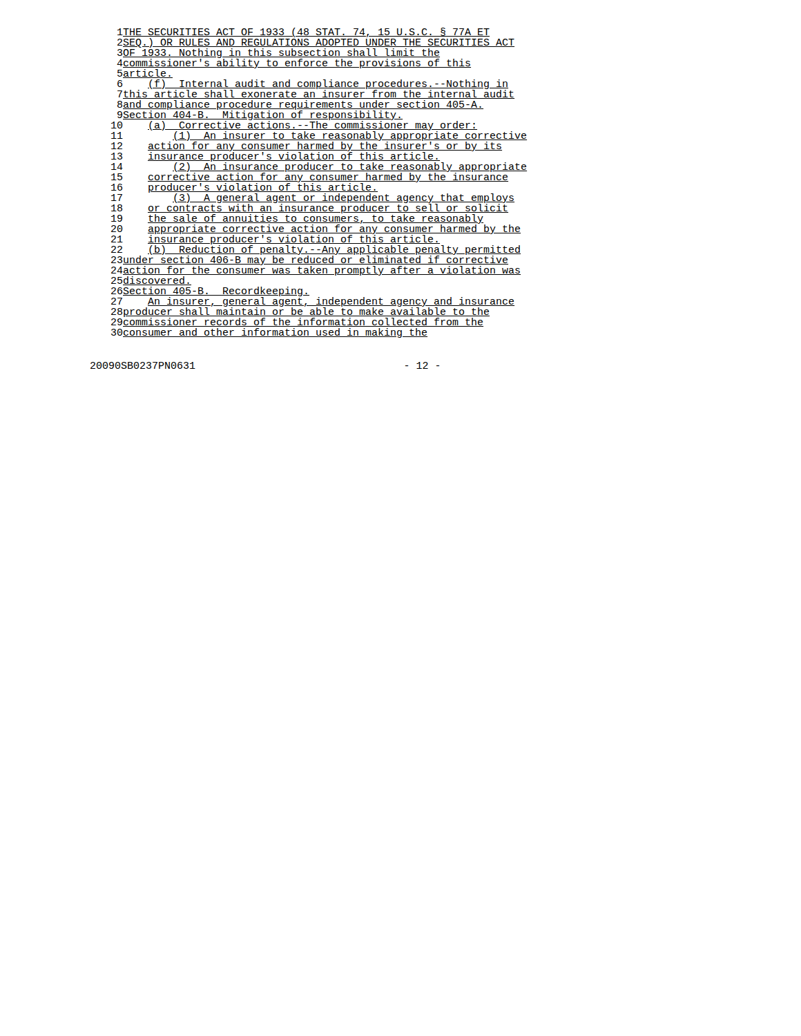| 1 | THE SECURITIES ACT OF 1933 (48 STAT. 74, 15 U.S.C. § 77A ET |
| 2 | SEQ.) OR RULES AND REGULATIONS ADOPTED UNDER THE SECURITIES ACT |
| 3 | OF 1933. Nothing in this subsection shall limit the |
| 4 | commissioner's ability to enforce the provisions of this |
| 5 | article. |
| 6 | (f) Internal audit and compliance procedures.--Nothing in |
| 7 | this article shall exonerate an insurer from the internal audit |
| 8 | and compliance procedure requirements under section 405-A. |
| 9 | Section 404-B. Mitigation of responsibility. |
| 10 | (a) Corrective actions.--The commissioner may order: |
| 11 | (1) An insurer to take reasonably appropriate corrective |
| 12 | action for any consumer harmed by the insurer's or by its |
| 13 | insurance producer's violation of this article. |
| 14 | (2) An insurance producer to take reasonably appropriate |
| 15 | corrective action for any consumer harmed by the insurance |
| 16 | producer's violation of this article. |
| 17 | (3) A general agent or independent agency that employs |
| 18 | or contracts with an insurance producer to sell or solicit |
| 19 | the sale of annuities to consumers, to take reasonably |
| 20 | appropriate corrective action for any consumer harmed by the |
| 21 | insurance producer's violation of this article. |
| 22 | (b) Reduction of penalty.--Any applicable penalty permitted |
| 23 | under section 406-B may be reduced or eliminated if corrective |
| 24 | action for the consumer was taken promptly after a violation was |
| 25 | discovered. |
| 26 | Section 405-B. Recordkeeping. |
| 27 | An insurer, general agent, independent agency and insurance |
| 28 | producer shall maintain or be able to make available to the |
| 29 | commissioner records of the information collected from the |
| 30 | consumer and other information used in making the |
20090SB0237PN0631
- 12 -